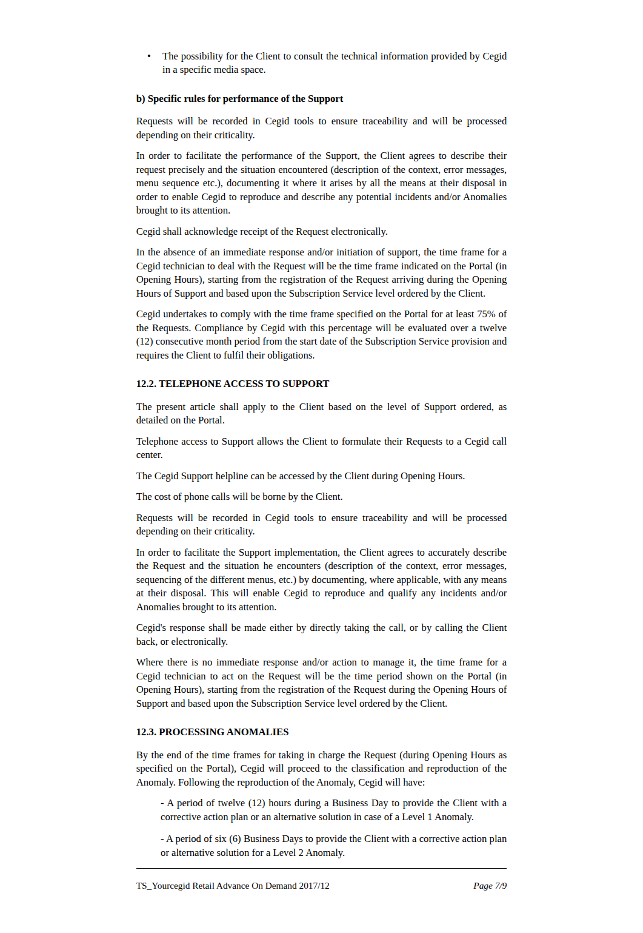The possibility for the Client to consult the technical information provided by Cegid in a specific media space.
b) Specific rules for performance of the Support
Requests will be recorded in Cegid tools to ensure traceability and will be processed depending on their criticality.
In order to facilitate the performance of the Support, the Client agrees to describe their request precisely and the situation encountered (description of the context, error messages, menu sequence etc.), documenting it where it arises by all the means at their disposal in order to enable Cegid to reproduce and describe any potential incidents and/or Anomalies brought to its attention.
Cegid shall acknowledge receipt of the Request electronically.
In the absence of an immediate response and/or initiation of support, the time frame for a Cegid technician to deal with the Request will be the time frame indicated on the Portal (in Opening Hours), starting from the registration of the Request arriving during the Opening Hours of Support and based upon the Subscription Service level ordered by the Client.
Cegid undertakes to comply with the time frame specified on the Portal for at least 75% of the Requests. Compliance by Cegid with this percentage will be evaluated over a twelve (12) consecutive month period from the start date of the Subscription Service provision and requires the Client to fulfil their obligations.
12.2. TELEPHONE ACCESS TO SUPPORT
The present article shall apply to the Client based on the level of Support ordered, as detailed on the Portal.
Telephone access to Support allows the Client to formulate their Requests to a Cegid call center.
The Cegid Support helpline can be accessed by the Client during Opening Hours.
The cost of phone calls will be borne by the Client.
Requests will be recorded in Cegid tools to ensure traceability and will be processed depending on their criticality.
In order to facilitate the Support implementation, the Client agrees to accurately describe the Request and the situation he encounters (description of the context, error messages, sequencing of the different menus, etc.) by documenting, where applicable, with any means at their disposal. This will enable Cegid to reproduce and qualify any incidents and/or Anomalies brought to its attention.
Cegid's response shall be made either by directly taking the call, or by calling the Client back, or electronically.
Where there is no immediate response and/or action to manage it, the time frame for a Cegid technician to act on the Request will be the time period shown on the Portal (in Opening Hours), starting from the registration of the Request during the Opening Hours of Support and based upon the Subscription Service level ordered by the Client.
12.3. PROCESSING ANOMALIES
By the end of the time frames for taking in charge the Request (during Opening Hours as specified on the Portal), Cegid will proceed to the classification and reproduction of the Anomaly. Following the reproduction of the Anomaly, Cegid will have:
- A period of twelve (12) hours during a Business Day to provide the Client with a corrective action plan or an alternative solution in case of a Level 1 Anomaly.
- A period of six (6) Business Days to provide the Client with a corrective action plan or alternative solution for a Level 2 Anomaly.
TS_Yourcegid Retail Advance On Demand 2017/12 Page 7/9